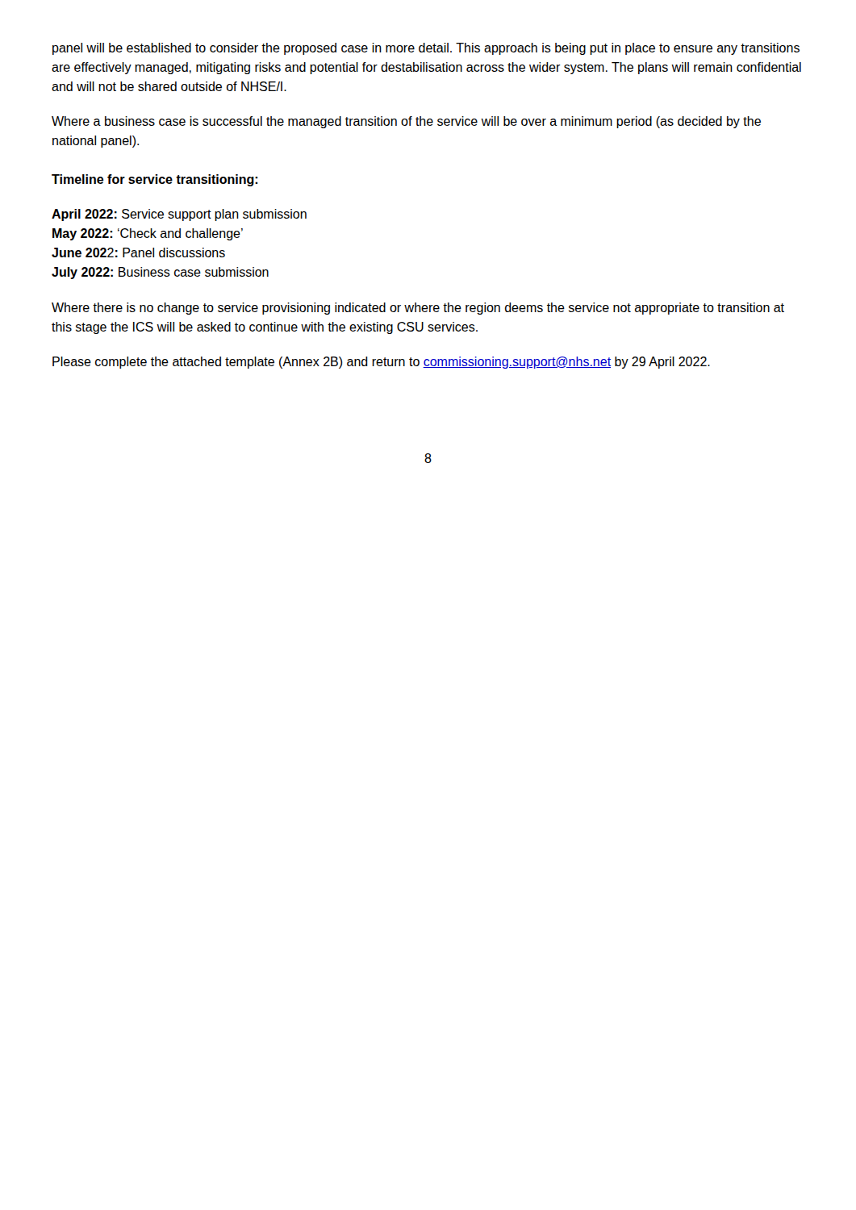panel will be established to consider the proposed case in more detail. This approach is being put in place to ensure any transitions are effectively managed, mitigating risks and potential for destabilisation across the wider system. The plans will remain confidential and will not be shared outside of NHSE/I.
Where a business case is successful the managed transition of the service will be over a minimum period (as decided by the national panel).
Timeline for service transitioning:
April 2022: Service support plan submission
May 2022: ‘Check and challenge’
June 2022: Panel discussions
July 2022: Business case submission
Where there is no change to service provisioning indicated or where the region deems the service not appropriate to transition at this stage the ICS will be asked to continue with the existing CSU services.
Please complete the attached template (Annex 2B) and return to commissioning.support@nhs.net by 29 April 2022.
8